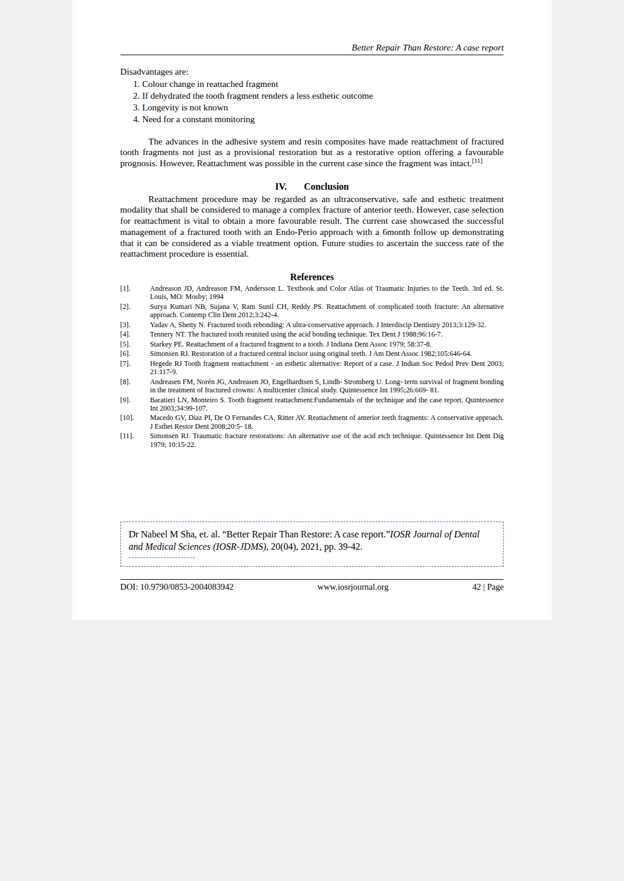Better Repair Than Restore: A case report
Disadvantages are:
Colour change in reattached fragment
If dehydrated the tooth fragment renders a less esthetic outcome
Longevity is not known
Need for a constant monitoring
The advances in the adhesive system and resin composites have made reattachment of fractured tooth fragments not just as a provisional restoration but as a restorative option offering a favourable prognosis. However, Reattachment was possible in the current case since the fragment was intact.[11]
IV. Conclusion
Reattachment procedure may be regarded as an ultraconservative, safe and esthetic treatment modality that shall be considered to manage a complex fracture of anterior teeth. However, case selection for reattachment is vital to obtain a more favourable result. The current case showcased the successful management of a fractured tooth with an Endo-Perio approach with a 6month follow up demonstrating that it can be considered as a viable treatment option. Future studies to ascertain the success rate of the reattachment procedure is essential.
References
| [1]. | Andreason JD, Andreason FM, Andersson L. Textbook and Color Atlas of Traumatic Injuries to the Teeth. 3rd ed. St. Louis, MO: Mosby; 1994 |
| [2]. | Surya Kumari NB, Sujana V, Ram Sunil CH, Reddy PS. Reattachment of complicated tooth fracture: An alternative approach. Contemp Clin Dent 2012;3:242-4. |
| [3]. | Yadav A, Shetty N. Fractured tooth rebonding: A ultra-conservative approach. J Interdiscip Dentistry 2013;3:129-32. |
| [4]. | Tennery NT. The fractured tooth reunited using the acid bonding technique. Tex Dent J 1988;96:16-7. |
| [5]. | Starkey PE. Reattachment of a fractured fragment to a tooth. J Indiana Dent Assoc 1979; 58:37-8. |
| [6]. | Simonsen RJ. Restoration of a fractured central incisor using original teeth. J Am Dent Assoc 1982;105:646-64. |
| [7]. | Hegede RJ Tooth fragment reattachment - an esthetic alternative: Report of a case. J Indian Soc Pedod Prev Dent 2003; 21:117‑9. |
| [8]. | Andreasen FM, Norén JG, Andreasen JO, Engelhardtsen S, Lindh‑ Stromberg U. Long‑ term survival of fragment bonding in the treatment of fractured crowns: A multicenter clinical study. Quintessence Int 1995;26:669‑ 81. |
| [9]. | Baratieri LN, Monteiro S. Tooth fragment reattachment:Fundamentals of the technique and the case report. Quintessence Int 2003;34:99-107. |
| [10]. | Macedo GV, Diaz PI, De O Fernandes CA, Ritter AV. Reattachment of anterior teeth fragments: A conservative approach. J Esthet Restor Dent 2008;20:5‑ 18. |
| [11]. | Simonsen RJ. Traumatic fracture restorations: An alternative use of the acid etch technique. Quintessence Int Dent Dig 1979; 10:15-22. |
Dr Nabeel M Sha, et. al. “Better Repair Than Restore: A case report.”IOSR Journal of Dental and Medical Sciences (IOSR-JDMS), 20(04), 2021, pp. 39-42.
DOI: 10.9790/0853-2004083942
www.iosrjournal.org
42 | Page